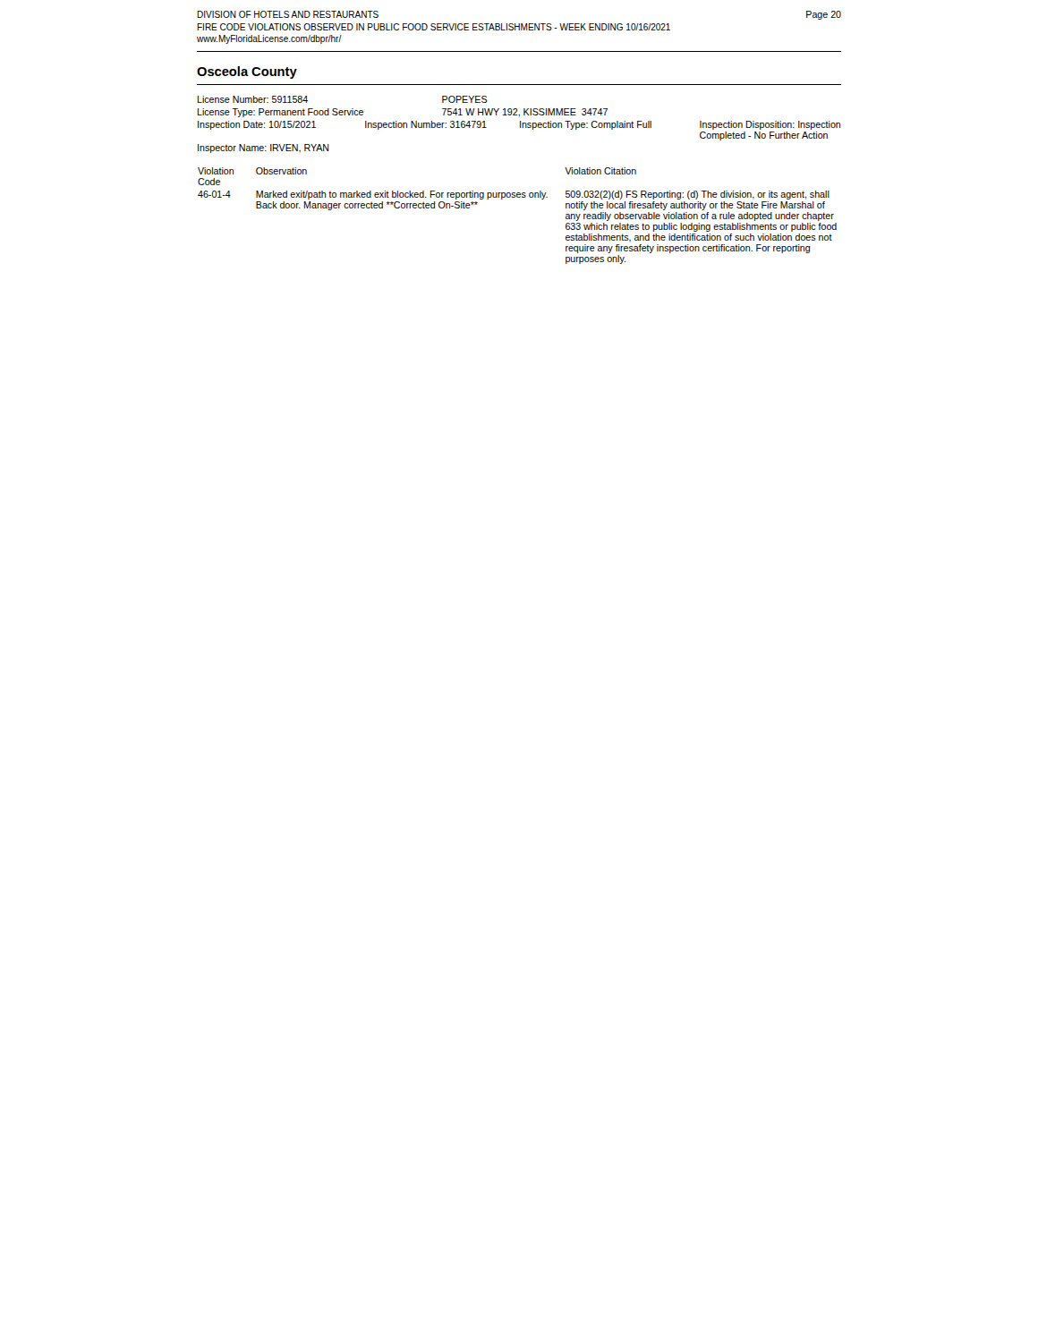Page 20
DIVISION OF HOTELS AND RESTAURANTS
FIRE CODE VIOLATIONS OBSERVED IN PUBLIC FOOD SERVICE ESTABLISHMENTS - WEEK ENDING 10/16/2021
www.MyFloridaLicense.com/dbpr/hr/
Osceola County
| License Number: 5911584 | POPEYES |
| License Type: Permanent Food Service | 7541 W HWY 192, KISSIMMEE 34747 |
| Inspection Date: 10/15/2021 | Inspection Number: 3164791 | Inspection Type: Complaint Full | Inspection Disposition: Inspection Completed - No Further Action |
| Inspector Name: IRVEN, RYAN | |
| Violation Code | Observation | Violation Citation |
| 46-01-4 | Marked exit/path to marked exit blocked. For reporting purposes only. Back door. Manager corrected **Corrected On-Site** | 509.032(2)(d) FS Reporting: (d) The division, or its agent, shall notify the local firesafety authority or the State Fire Marshal of any readily observable violation of a rule adopted under chapter 633 which relates to public lodging establishments or public food establishments, and the identification of such violation does not require any firesafety inspection certification. For reporting purposes only. |